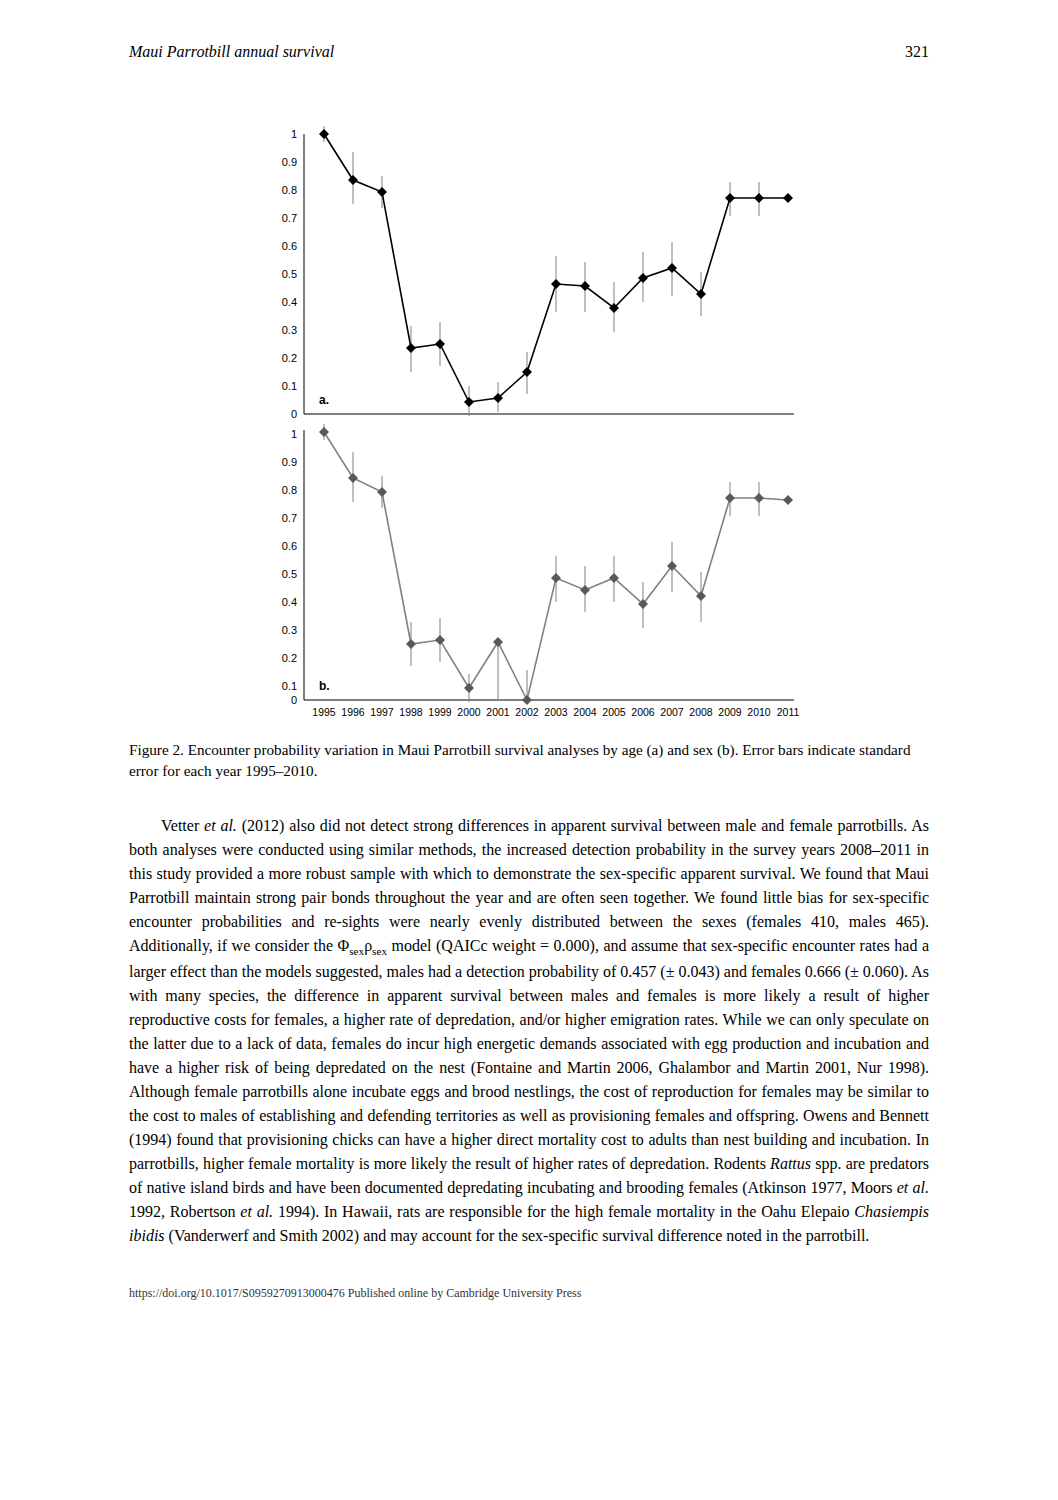Maui Parrotbill annual survival 321
1 0.9 0.8 0.7 0.6 0.5 0.4 0.3 0.2 0.1 0 a. 1 0.9 0.8 0.7 0.6 0.5 0.4 0.3 0.2 0.1 0 b. 1995 1996 1997 1998 1999 2000 2001 2002 2003 2004 2005 2006 2007 2008 2009 2010 2011
Figure 2. Encounter probability variation in Maui Parrotbill survival analyses by age (a) and sex (b). Error bars indicate standard error for each year 1995–2010.
Vetter et al. (2012) also did not detect strong differences in apparent survival between male and female parrotbills. As both analyses were conducted using similar methods, the increased detection probability in the survey years 2008–2011 in this study provided a more robust sample with which to demonstrate the sex-specific apparent survival. We found that Maui Parrotbill maintain strong pair bonds throughout the year and are often seen together. We found little bias for sex-specific encounter probabilities and re-sights were nearly evenly distributed between the sexes (females 410, males 465). Additionally, if we consider the Φsexρsex model (QAICc weight = 0.000), and assume that sex-specific encounter rates had a larger effect than the models suggested, males had a detection probability of 0.457 (± 0.043) and females 0.666 (± 0.060). As with many species, the difference in apparent survival between males and females is more likely a result of higher reproductive costs for females, a higher rate of depredation, and/or higher emigration rates. While we can only speculate on the latter due to a lack of data, females do incur high energetic demands associated with egg production and incubation and have a higher risk of being depredated on the nest (Fontaine and Martin 2006, Ghalambor and Martin 2001, Nur 1998). Although female parrotbills alone incubate eggs and brood nestlings, the cost of reproduction for females may be similar to the cost to males of establishing and defending territories as well as provisioning females and offspring. Owens and Bennett (1994) found that provisioning chicks can have a higher direct mortality cost to adults than nest building and incubation. In parrotbills, higher female mortality is more likely the result of higher rates of depredation. Rodents Rattus spp. are predators of native island birds and have been documented depredating incubating and brooding females (Atkinson 1977, Moors et al. 1992, Robertson et al. 1994). In Hawaii, rats are responsible for the high female mortality in the Oahu Elepaio Chasiempis ibidis (Vanderwerf and Smith 2002) and may account for the sex-specific survival difference noted in the parrotbill.
https://doi.org/10.1017/S0959270913000476 Published online by Cambridge University Press